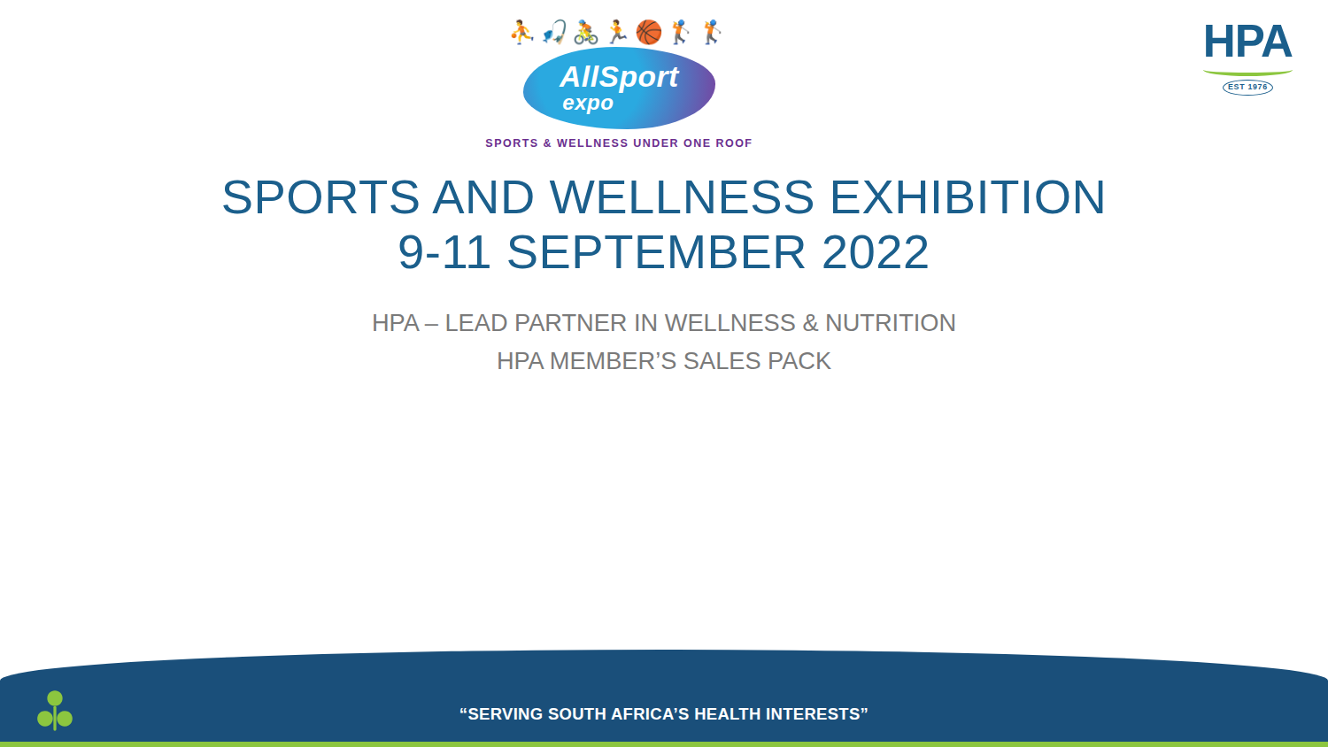⛹🎣🚴🏃🏀🏌🏌
AllSport expo
Sports & Wellness under one roof
HPA
EST 1976
SPORTS AND WELLNESS EXHIBITION 9-11 SEPTEMBER 2022
HPA – LEAD PARTNER IN WELLNESS & NUTRITION
HPA MEMBER’S SALES PACK
“SERVING SOUTH AFRICA’S HEALTH INTERESTS”